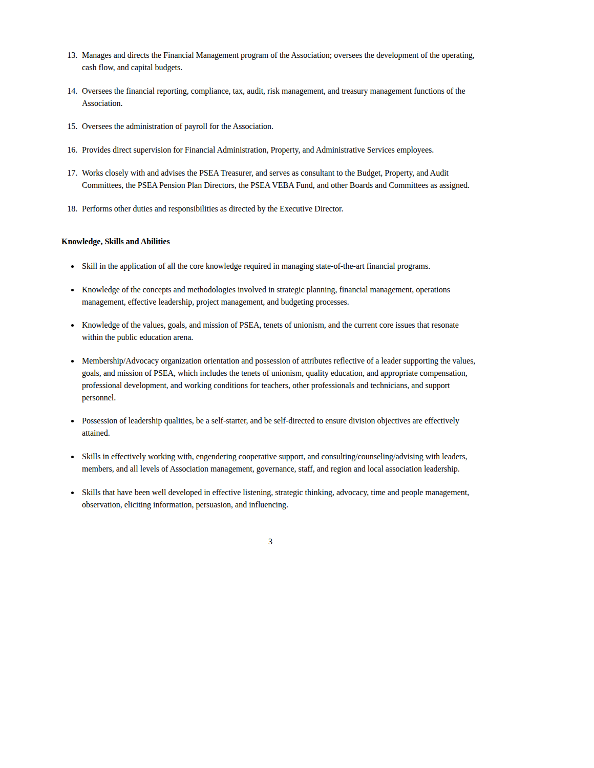Manages and directs the Financial Management program of the Association; oversees the development of the operating, cash flow, and capital budgets.
Oversees the financial reporting, compliance, tax, audit, risk management, and treasury management functions of the Association.
Oversees the administration of payroll for the Association.
Provides direct supervision for Financial Administration, Property, and Administrative Services employees.
Works closely with and advises the PSEA Treasurer, and serves as consultant to the Budget, Property, and Audit Committees, the PSEA Pension Plan Directors, the PSEA VEBA Fund, and other Boards and Committees as assigned.
Performs other duties and responsibilities as directed by the Executive Director.
Knowledge, Skills and Abilities
Skill in the application of all the core knowledge required in managing state-of-the-art financial programs.
Knowledge of the concepts and methodologies involved in strategic planning, financial management, operations management, effective leadership, project management, and budgeting processes.
Knowledge of the values, goals, and mission of PSEA, tenets of unionism, and the current core issues that resonate within the public education arena.
Membership/Advocacy organization orientation and possession of attributes reflective of a leader supporting the values, goals, and mission of PSEA, which includes the tenets of unionism, quality education, and appropriate compensation, professional development, and working conditions for teachers, other professionals and technicians, and support personnel.
Possession of leadership qualities, be a self-starter, and be self-directed to ensure division objectives are effectively attained.
Skills in effectively working with, engendering cooperative support, and consulting/counseling/advising with leaders, members, and all levels of Association management, governance, staff, and region and local association leadership.
Skills that have been well developed in effective listening, strategic thinking, advocacy, time and people management, observation, eliciting information, persuasion, and influencing.
3